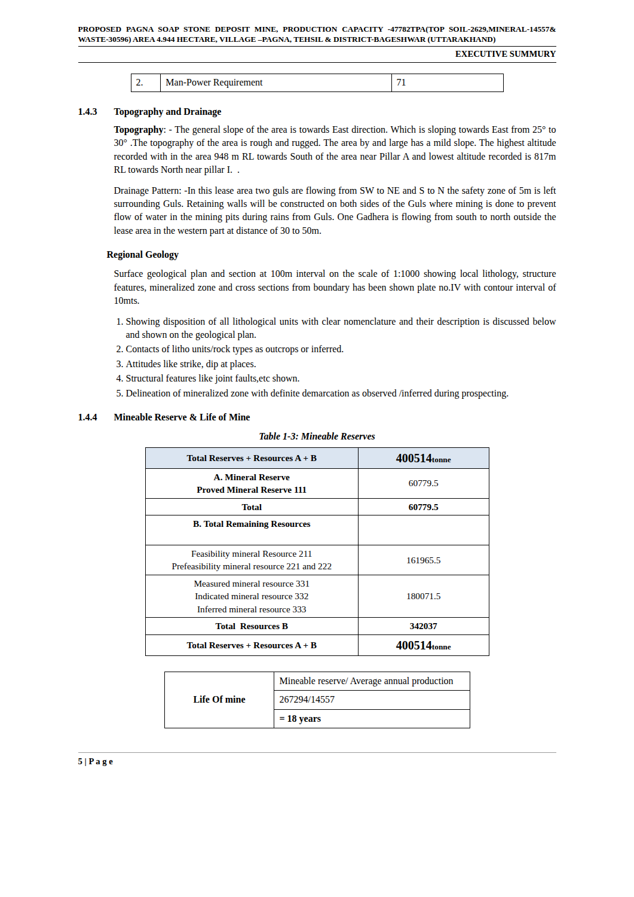PROPOSED PAGNA SOAP STONE DEPOSIT MINE, PRODUCTION CAPACITY -47782TPA(TOP SOIL-2629,MINERAL-14557& WASTE-30596) AREA 4.944 HECTARE, VILLAGE –PAGNA, TEHSIL & DISTRICT-BAGESHWAR (UTTARAKHAND)
EXECUTIVE SUMMURY
| 2. | Man-Power Requirement | 71 |
1.4.3 Topography and Drainage
Topography: - The general slope of the area is towards East direction. Which is sloping towards East from 25° to 30° .The topography of the area is rough and rugged. The area by and large has a mild slope. The highest altitude recorded with in the area 948 m RL towards South of the area near Pillar A and lowest altitude recorded is 817m RL towards North near pillar I. .
Drainage Pattern: -In this lease area two guls are flowing from SW to NE and S to N the safety zone of 5m is left surrounding Guls. Retaining walls will be constructed on both sides of the Guls where mining is done to prevent flow of water in the mining pits during rains from Guls. One Gadhera is flowing from south to north outside the lease area in the western part at distance of 30 to 50m.
Regional Geology
Surface geological plan and section at 100m interval on the scale of 1:1000 showing local lithology, structure features, mineralized zone and cross sections from boundary has been shown plate no.IV with contour interval of 10mts.
Showing disposition of all lithological units with clear nomenclature and their description is discussed below and shown on the geological plan.
Contacts of litho units/rock types as outcrops or inferred.
Attitudes like strike, dip at places.
Structural features like joint faults,etc shown.
Delineation of mineralized zone with definite demarcation as observed /inferred during prospecting.
1.4.4 Mineable Reserve & Life of Mine
Table 1-3: Mineable Reserves
| Total Reserves + Resources A + B | 400514 tonne |
| A. Mineral Reserve Proved Mineral Reserve 111 | 60779.5 |
| Total | 60779.5 |
| B. Total Remaining Resources | |
| Feasibility mineral Resource 211 Prefeasibility mineral resource 221 and 222 | 161965.5 |
| Measured mineral resource 331 Indicated mineral resource 332 Inferred mineral resource 333 | 180071.5 |
| Total Resources B | 342037 |
| Total Reserves + Resources A + B | 400514 tonne |
| Life Of mine | Mineable reserve/ Average annual production |
| 267294/14557 |
| = 18 years |
5 | P a g e